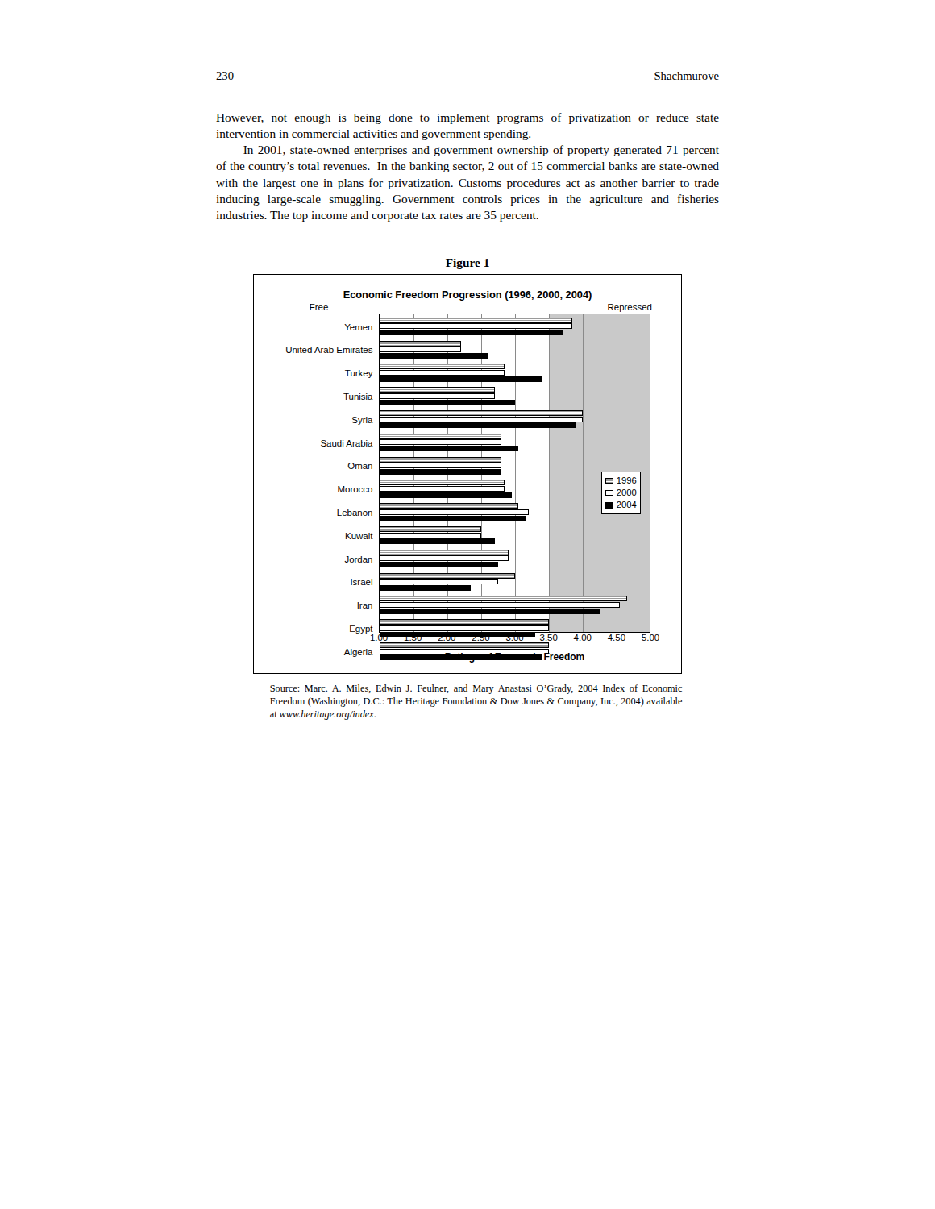230 Shachmurove
However, not enough is being done to implement programs of privatization or reduce state intervention in commercial activities and government spending.
In 2001, state-owned enterprises and government ownership of property generated 71 percent of the country’s total revenues. In the banking sector, 2 out of 15 commercial banks are state-owned with the largest one in plans for privatization. Customs procedures act as another barrier to trade inducing large-scale smuggling. Government controls prices in the agriculture and fisheries industries. The top income and corporate tax rates are 35 percent.
Figure 1
Economic Freedom Progression (1996, 2000, 2004)
Free Repressed
Yemen
United Arab Emirates
Turkey
Tunisia
Syria
Saudi Arabia
Oman
Morocco
Lebanon
Kuwait
Jordan
Israel
Iran
Egypt
Algeria
1996
2000
2004
1.00 1.50 2.00 2.50 3.00 3.50 4.00 4.50 5.00
Ratings of Economic Freedom
Source: Marc. A. Miles, Edwin J. Feulner, and Mary Anastasi O’Grady, 2004 Index of Economic Freedom (Washington, D.C.: The Heritage Foundation & Dow Jones & Company, Inc., 2004) available at www.heritage.org/index.